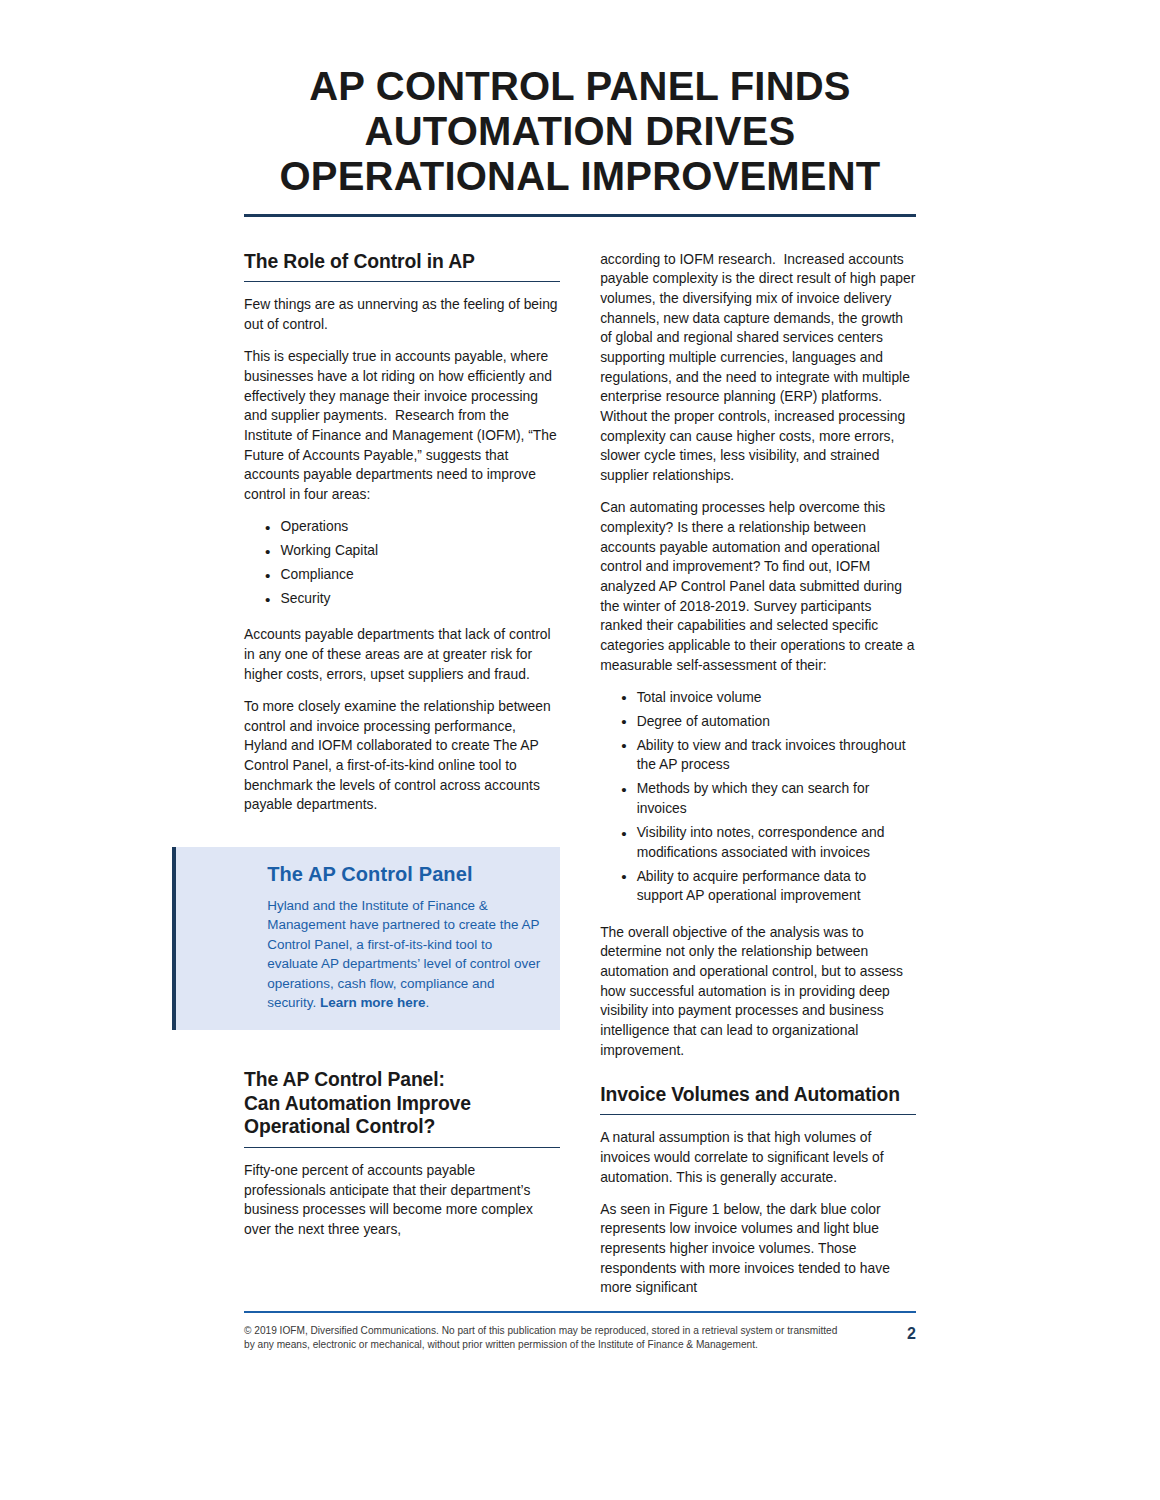AP Control Panel Finds Automation Drives Operational Improvement
The Role of Control in AP
Few things are as unnerving as the feeling of being out of control.
This is especially true in accounts payable, where businesses have a lot riding on how efficiently and effectively they manage their invoice processing and supplier payments. Research from the Institute of Finance and Management (IOFM), “The Future of Accounts Payable,” suggests that accounts payable departments need to improve control in four areas:
Operations
Working Capital
Compliance
Security
Accounts payable departments that lack of control in any one of these areas are at greater risk for higher costs, errors, upset suppliers and fraud.
To more closely examine the relationship between control and invoice processing performance, Hyland and IOFM collaborated to create The AP Control Panel, a first-of-its-kind online tool to benchmark the levels of control across accounts payable departments.
The AP Control Panel
Hyland and the Institute of Finance & Management have partnered to create the AP Control Panel, a first-of-its-kind tool to evaluate AP departments’ level of control over operations, cash flow, compliance and security. Learn more here.
The AP Control Panel:
Can Automation Improve
Operational Control?
Fifty-one percent of accounts payable professionals anticipate that their department’s business processes will become more complex over the next three years,
according to IOFM research. Increased accounts payable complexity is the direct result of high paper volumes, the diversifying mix of invoice delivery channels, new data capture demands, the growth of global and regional shared services centers supporting multiple currencies, languages and regulations, and the need to integrate with multiple enterprise resource planning (ERP) platforms. Without the proper controls, increased processing complexity can cause higher costs, more errors, slower cycle times, less visibility, and strained supplier relationships.
Can automating processes help overcome this complexity? Is there a relationship between accounts payable automation and operational control and improvement? To find out, IOFM analyzed AP Control Panel data submitted during the winter of 2018-2019. Survey participants ranked their capabilities and selected specific categories applicable to their operations to create a measurable self-assessment of their:
Total invoice volume
Degree of automation
Ability to view and track invoices throughout the AP process
Methods by which they can search for invoices
Visibility into notes, correspondence and modifications associated with invoices
Ability to acquire performance data to support AP operational improvement
The overall objective of the analysis was to determine not only the relationship between automation and operational control, but to assess how successful automation is in providing deep visibility into payment processes and business intelligence that can lead to organizational improvement.
Invoice Volumes and Automation
A natural assumption is that high volumes of invoices would correlate to significant levels of automation. This is generally accurate.
As seen in Figure 1 below, the dark blue color represents low invoice volumes and light blue represents higher invoice volumes. Those respondents with more invoices tended to have more significant
© 2019 IOFM, Diversified Communications. No part of this publication may be reproduced, stored in a retrieval system or transmitted by any means, electronic or mechanical, without prior written permission of the Institute of Finance & Management.
2